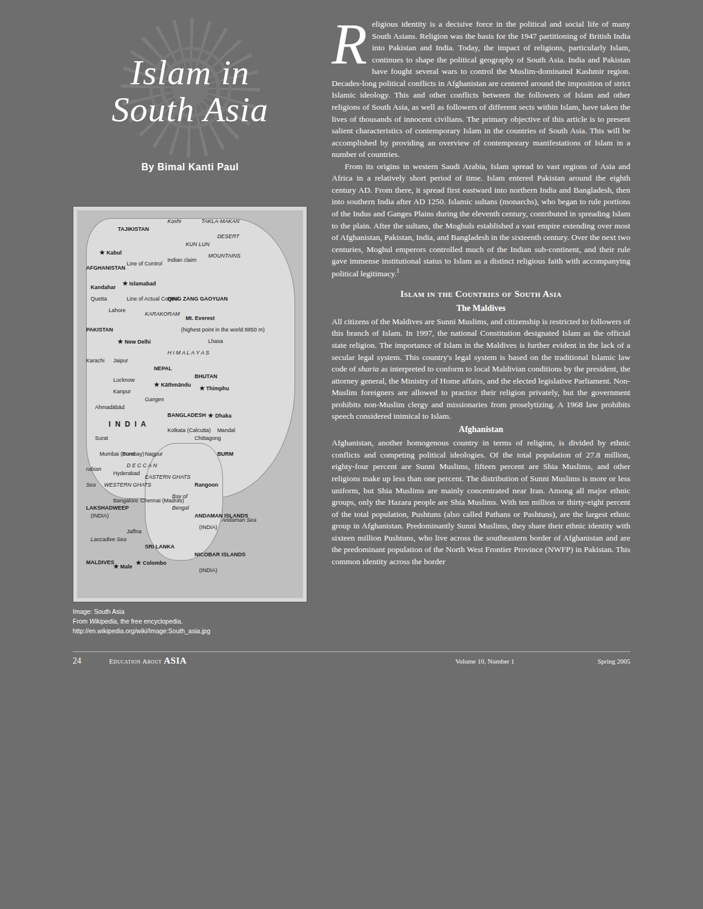Islam in
South Asia
By Bimal Kanti Paul
Kashi TAKLA-MAKAN TAJIKISTAN DESERT Kabul AFGHANISTAN Line of Control Indian claim KUN LUN MOUNTAINS Kandahar Islamabad Quetta Line of Actual Control QING ZANG GAOYUAN Lahore KARAKORAM Mt. Everest (highest point in the world 8850 m) PAKISTAN New Delhi Lhasa H I M A L A Y A S Karachi Jaipur NEPAL BHUTAN Lucknow Kāthmāndu Thimphu Kanpur Ganges Ahmadābād BANGLADESH Dhaka I N D I A Kolkata (Calcutta) Chittagong Mandal Surat Mumbai (Bombay) Pune Nagpur BURM D E C C A N Hyderabad rabian Sea WESTERN GHATS EASTERN GHATS Rangoon LAKSHADWEEP (INDIA) Bangalore Chennai (Madras) Bay of Bengal ANDAMAN ISLANDS (INDIA) Andaman Sea Jaffna Laccadive Sea SRI LANKA MALDIVES Male Colombo NICOBAR ISLANDS (INDIA)
Image: South Asia
From Wikipedia, the free encyclopedia.
http://en.wikipedia.org/wiki/Image:South_asia.jpg
R
eligious identity is a decisive force in the political and social life of many South Asians. Religion was the basis for the 1947 partitioning of British India into Pakistan and India. Today, the impact of religions, particularly Islam, continues to shape the political geography of South Asia. India and Pakistan have fought several wars to control the Muslim-dominated Kashmir region. Decades-long political conflicts in Afghanistan are centered around the imposition of strict Islamic ideology. This and other conflicts between the followers of Islam and other religions of South Asia, as well as followers of different sects within Islam, have taken the lives of thousands of innocent civilians. The primary objective of this article is to present salient characteristics of contemporary Islam in the countries of South Asia. This will be accomplished by providing an overview of contemporary manifestations of Islam in a number of countries.
From its origins in western Saudi Arabia, Islam spread to vast regions of Asia and Africa in a relatively short period of time. Islam entered Pakistan around the eighth century AD. From there, it spread first eastward into northern India and Bangladesh, then into southern India after AD 1250. Islamic sultans (monarchs), who began to rule portions of the Indus and Ganges Plains during the eleventh century, contributed in spreading Islam to the plain. After the sultans, the Moghuls established a vast empire extending over most of Afghanistan, Pakistan, India, and Bangladesh in the sixteenth century. Over the next two centuries, Moghul emperors controlled much of the Indian sub-continent, and their rule gave immense institutional status to Islam as a distinct religious faith with accompanying political legitimacy.1
Islam in the Countries of South Asia
The Maldives
All citizens of the Maldives are Sunni Muslims, and citizenship is restricted to followers of this branch of Islam. In 1997, the national Constitution designated Islam as the official state religion. The importance of Islam in the Maldives is further evident in the lack of a secular legal system. This country's legal system is based on the traditional Islamic law code of sharia as interpreted to conform to local Maldivian conditions by the president, the attorney general, the Ministry of Home affairs, and the elected legislative Parliament. Non-Muslim foreigners are allowed to practice their religion privately, but the government prohibits non-Muslim clergy and missionaries from proselytizing. A 1968 law prohibits speech considered inimical to Islam.
Afghanistan
Afghanistan, another homogenous country in terms of religion, is divided by ethnic conflicts and competing political ideologies. Of the total population of 27.8 million, eighty-four percent are Sunni Muslims, fifteen percent are Shia Muslims, and other religions make up less than one percent. The distribution of Sunni Muslims is more or less uniform, but Shia Muslims are mainly concentrated near Iran. Among all major ethnic groups, only the Hazara people are Shia Muslims. With ten million or thirty-eight percent of the total population, Pushtuns (also called Pathans or Pashtuns), are the largest ethnic group in Afghanistan. Predominantly Sunni Muslims, they share their ethnic identity with sixteen million Pushtuns, who live across the southeastern border of Afghanistan and are the predominant population of the North West Frontier Province (NWFP) in Pakistan. This common identity across the border
24
Education About ASIA
Volume 10, Number 1
Spring 2005